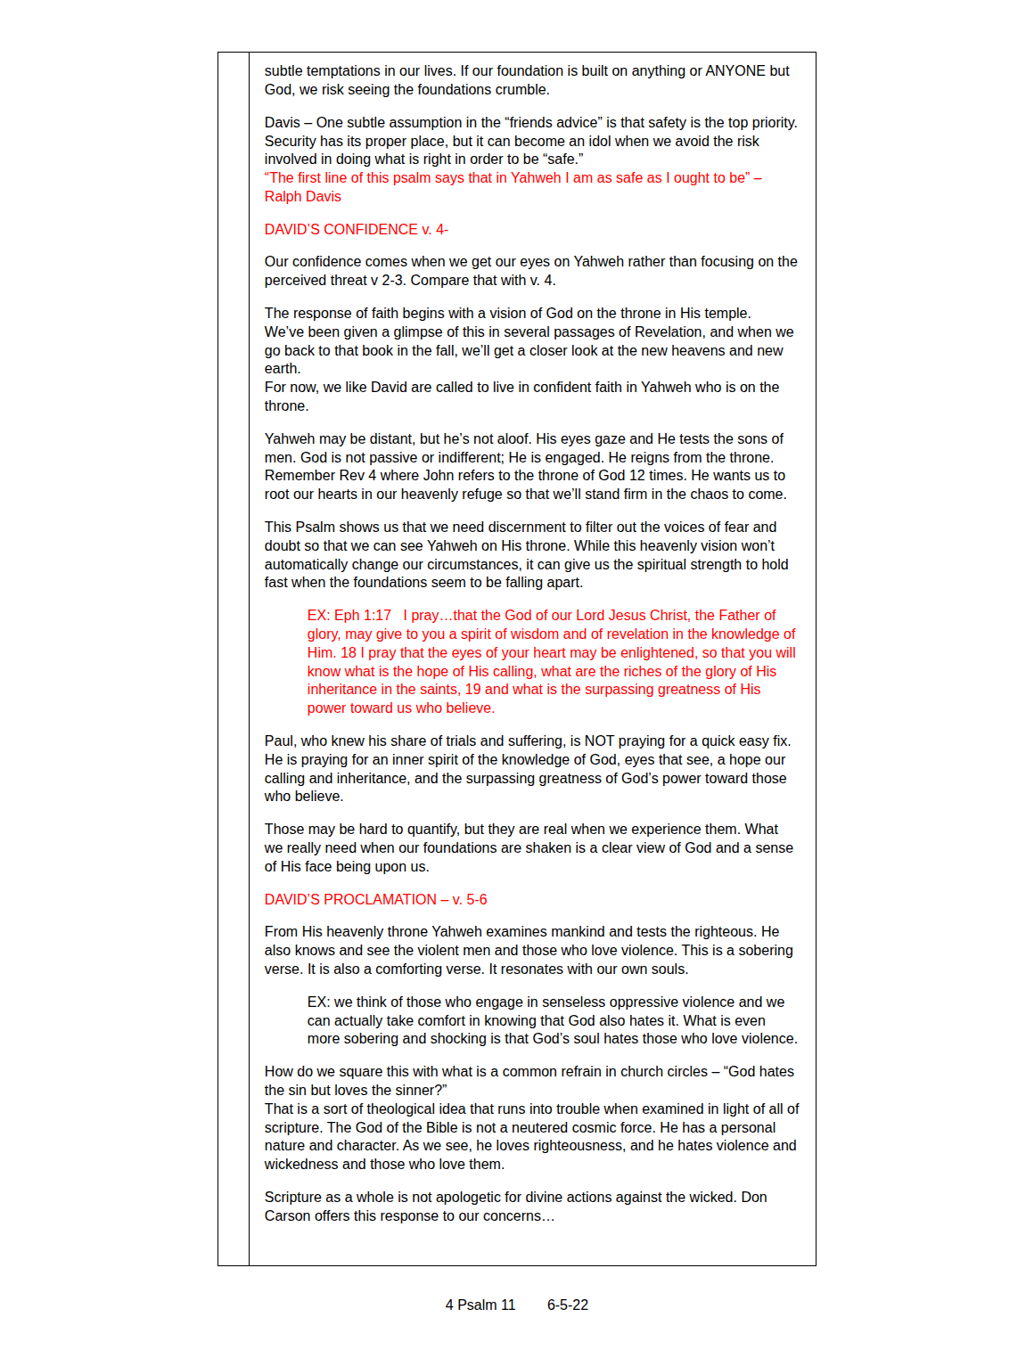subtle temptations in our lives. If our foundation is built on anything or ANYONE but God, we risk seeing the foundations crumble.
Davis – One subtle assumption in the “friends advice” is that safety is the top priority. Security has its proper place, but it can become an idol when we avoid the risk involved in doing what is right in order to be “safe.”
“The first line of this psalm says that in Yahweh I am as safe as I ought to be” – Ralph Davis
DAVID’S CONFIDENCE v. 4-
Our confidence comes when we get our eyes on Yahweh rather than focusing on the perceived threat v 2-3. Compare that with v. 4.
The response of faith begins with a vision of God on the throne in His temple.
We’ve been given a glimpse of this in several passages of Revelation, and when we go back to that book in the fall, we’ll get a closer look at the new heavens and new earth.
For now, we like David are called to live in confident faith in Yahweh who is on the throne.
Yahweh may be distant, but he’s not aloof. His eyes gaze and He tests the sons of men. God is not passive or indifferent; He is engaged. He reigns from the throne. Remember Rev 4 where John refers to the throne of God 12 times. He wants us to root our hearts in our heavenly refuge so that we’ll stand firm in the chaos to come.
This Psalm shows us that we need discernment to filter out the voices of fear and doubt so that we can see Yahweh on His throne. While this heavenly vision won’t automatically change our circumstances, it can give us the spiritual strength to hold fast when the foundations seem to be falling apart.
EX: Eph 1:17 I pray…that the God of our Lord Jesus Christ, the Father of glory, may give to you a spirit of wisdom and of revelation in the knowledge of Him. 18 I pray that the eyes of your heart may be enlightened, so that you will know what is the hope of His calling, what are the riches of the glory of His inheritance in the saints, 19 and what is the surpassing greatness of His power toward us who believe.
Paul, who knew his share of trials and suffering, is NOT praying for a quick easy fix. He is praying for an inner spirit of the knowledge of God, eyes that see, a hope our calling and inheritance, and the surpassing greatness of God’s power toward those who believe.
Those may be hard to quantify, but they are real when we experience them. What we really need when our foundations are shaken is a clear view of God and a sense of His face being upon us.
DAVID’S PROCLAMATION – v. 5-6
From His heavenly throne Yahweh examines mankind and tests the righteous. He also knows and see the violent men and those who love violence. This is a sobering verse. It is also a comforting verse. It resonates with our own souls.
EX: we think of those who engage in senseless oppressive violence and we can actually take comfort in knowing that God also hates it. What is even more sobering and shocking is that God’s soul hates those who love violence.
How do we square this with what is a common refrain in church circles – “God hates the sin but loves the sinner?”
That is a sort of theological idea that runs into trouble when examined in light of all of scripture. The God of the Bible is not a neutered cosmic force. He has a personal nature and character. As we see, he loves righteousness, and he hates violence and wickedness and those who love them.
Scripture as a whole is not apologetic for divine actions against the wicked. Don Carson offers this response to our concerns…
4 Psalm 11 6-5-22